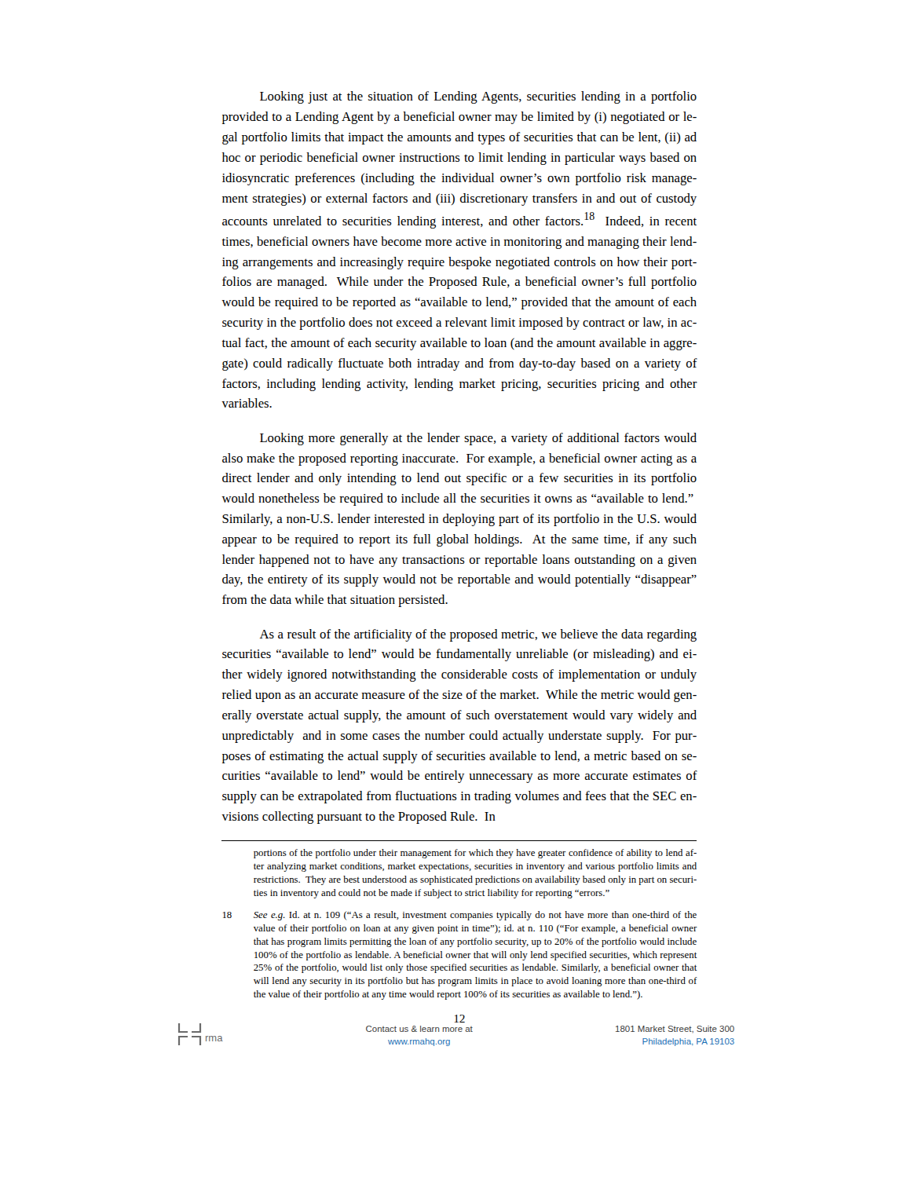Looking just at the situation of Lending Agents, securities lending in a portfolio provided to a Lending Agent by a beneficial owner may be limited by (i) negotiated or legal portfolio limits that impact the amounts and types of securities that can be lent, (ii) ad hoc or periodic beneficial owner instructions to limit lending in particular ways based on idiosyncratic preferences (including the individual owner’s own portfolio risk management strategies) or external factors and (iii) discretionary transfers in and out of custody accounts unrelated to securities lending interest, and other factors.18 Indeed, in recent times, beneficial owners have become more active in monitoring and managing their lending arrangements and increasingly require bespoke negotiated controls on how their portfolios are managed. While under the Proposed Rule, a beneficial owner’s full portfolio would be required to be reported as “available to lend,” provided that the amount of each security in the portfolio does not exceed a relevant limit imposed by contract or law, in actual fact, the amount of each security available to loan (and the amount available in aggregate) could radically fluctuate both intraday and from day-to-day based on a variety of factors, including lending activity, lending market pricing, securities pricing and other variables.
Looking more generally at the lender space, a variety of additional factors would also make the proposed reporting inaccurate. For example, a beneficial owner acting as a direct lender and only intending to lend out specific or a few securities in its portfolio would nonetheless be required to include all the securities it owns as “available to lend.” Similarly, a non-U.S. lender interested in deploying part of its portfolio in the U.S. would appear to be required to report its full global holdings. At the same time, if any such lender happened not to have any transactions or reportable loans outstanding on a given day, the entirety of its supply would not be reportable and would potentially “disappear” from the data while that situation persisted.
As a result of the artificiality of the proposed metric, we believe the data regarding securities “available to lend” would be fundamentally unreliable (or misleading) and either widely ignored notwithstanding the considerable costs of implementation or unduly relied upon as an accurate measure of the size of the market. While the metric would generally overstate actual supply, the amount of such overstatement would vary widely and unpredictably and in some cases the number could actually understate supply. For purposes of estimating the actual supply of securities available to lend, a metric based on securities “available to lend” would be entirely unnecessary as more accurate estimates of supply can be extrapolated from fluctuations in trading volumes and fees that the SEC envisions collecting pursuant to the Proposed Rule. In
portions of the portfolio under their management for which they have greater confidence of ability to lend after analyzing market conditions, market expectations, securities in inventory and various portfolio limits and restrictions. They are best understood as sophisticated predictions on availability based only in part on securities in inventory and could not be made if subject to strict liability for reporting “errors.”
18
See e.g. Id. at n. 109 (“As a result, investment companies typically do not have more than one-third of the value of their portfolio on loan at any given point in time”); id. at n. 110 (“For example, a beneficial owner that has program limits permitting the loan of any portfolio security, up to 20% of the portfolio would include 100% of the portfolio as lendable. A beneficial owner that will only lend specified securities, which represent 25% of the portfolio, would list only those specified securities as lendable. Similarly, a beneficial owner that will lend any security in its portfolio but has program limits in place to avoid loaning more than one-third of the value of their portfolio at any time would report 100% of its securities as available to lend.”).
12
rma
Contact us & learn more at
www.rmahq.org
1801 Market Street, Suite 300
Philadelphia, PA 19103